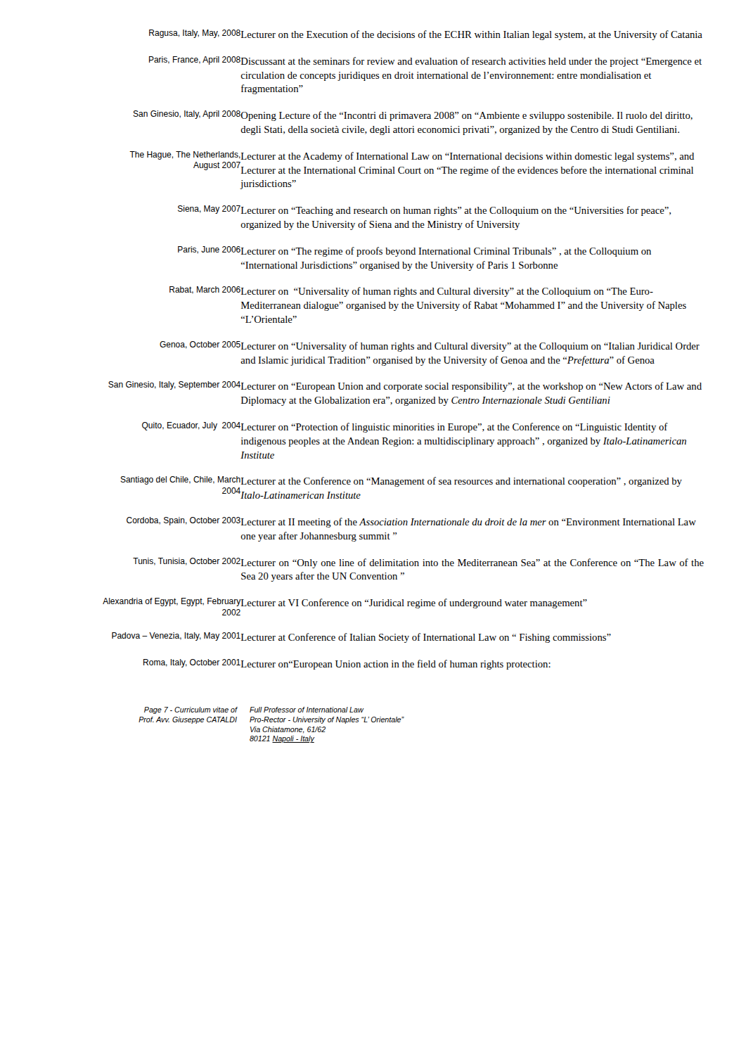| Ragusa, Italy, May, 2008 | Lecturer on the Execution of the decisions of the ECHR within Italian legal system, at the University of Catania |
| Paris, France, April 2008 | Discussant at the seminars for review and evaluation of research activities held under the project “Emergence et circulation de concepts juridiques en droit international de l’environnement: entre mondialisation et fragmentation” |
| San Ginesio, Italy, April 2008 | Opening Lecture of the “Incontri di primavera 2008” on “Ambiente e sviluppo sostenibile. Il ruolo del diritto, degli Stati, della società civile, degli attori economici privati”, organized by the Centro di Studi Gentiliani. |
| The Hague, The Netherlands, August 2007 | Lecturer at the Academy of International Law on “International decisions within domestic legal systems”, and Lecturer at the International Criminal Court on “The regime of the evidences before the international criminal jurisdictions” |
| Siena, May 2007 | Lecturer on “Teaching and research on human rights” at the Colloquium on the “Universities for peace”, organized by the University of Siena and the Ministry of University |
| Paris, June 2006 | Lecturer on “The regime of proofs beyond International Criminal Tribunals” , at the Colloquium on “International Jurisdictions” organised by the University of Paris 1 Sorbonne |
| Rabat, March 2006 | Lecturer on “Universality of human rights and Cultural diversity” at the Colloquium on “The Euro-Mediterranean dialogue” organised by the University of Rabat “Mohammed I” and the University of Naples “L’Orientale” |
| Genoa, October 2005 | Lecturer on “Universality of human rights and Cultural diversity” at the Colloquium on “Italian Juridical Order and Islamic juridical Tradition” organised by the University of Genoa and the “ Prefettura ” of Genoa |
| San Ginesio, Italy, September 2004 | Lecturer on “European Union and corporate social responsibility”, at the workshop on “New Actors of Law and Diplomacy at the Globalization era”, organized by Centro Internazionale Studi Gentiliani |
| Quito, Ecuador, July 2004 | Lecturer on “Protection of linguistic minorities in Europe”, at the Conference on “Linguistic Identity of indigenous peoples at the Andean Region: a multidisciplinary approach” , organized by Italo-Latinamerican Institute |
| Santiago del Chile, Chile, March 2004 | Lecturer at the Conference on “Management of sea resources and international cooperation” , organized by Italo-Latinamerican Institute |
| Cordoba, Spain, October 2003 | Lecturer at II meeting of the Association Internationale du droit de la mer on “Environment International Law one year after Johannesburg summit ” |
| Tunis, Tunisia, October 2002 | Lecturer on “Only one line of delimitation into the Mediterranean Sea” at the Conference on “The Law of the Sea 20 years after the UN Convention ” |
| Alexandria of Egypt, Egypt, February 2002 | Lecturer at VI Conference on “Juridical regime of underground water management” |
| Padova – Venezia, Italy, May 2001 | Lecturer at Conference of Italian Society of International Law on “ Fishing commissions” |
| Roma, Italy, October 2001 | Lecturer on“European Union action in the field of human rights protection: |
Page 7 - Curriculum vitae of
Prof. Avv. Giuseppe CATALDI
Full Professor of International Law
Pro-Rector - University of Naples “L’ Orientale”
Via Chiatamone, 61/62
80121 Napoli - Italy